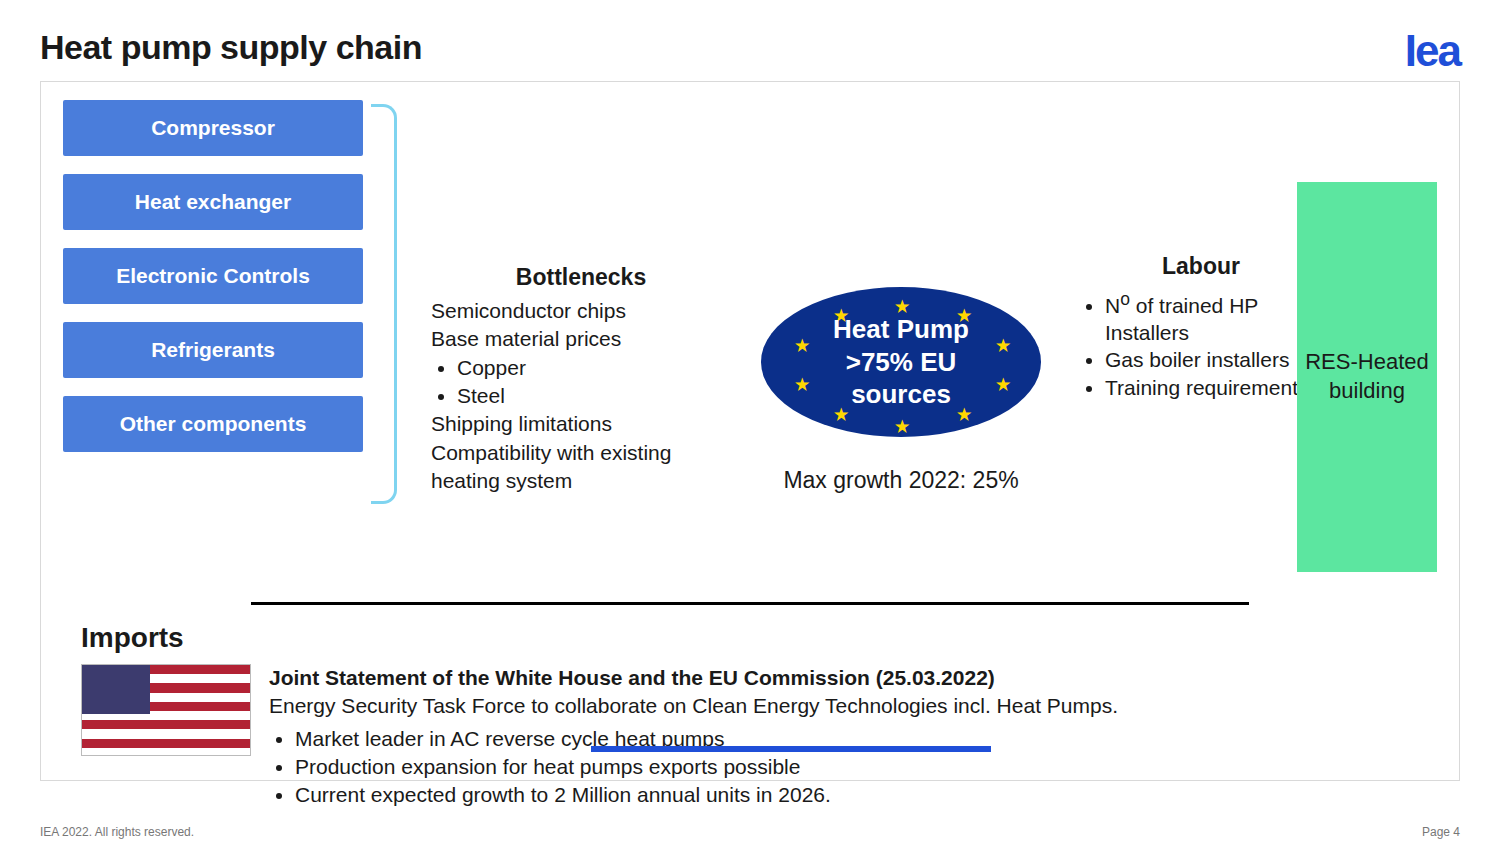Heat pump supply chain
Iea
Compressor
Heat exchanger
Electronic Controls
Refrigerants
Other components
Bottlenecks
Semiconductor chips
Base material prices
Copper
Steel
Shipping limitations
Compatibility with existing heating system
★ ★ ★ ★ ★ ★ ★ ★ ★ ★
Heat Pump
>75% EU
sources
Max growth 2022: 25%
Labour
No of trained HP Installers
Gas boiler installers
Training requirements
RES-Heated building
Imports
Joint Statement of the White House and the EU Commission (25.03.2022)
Energy Security Task Force to collaborate on Clean Energy Technologies incl. Heat Pumps.
Market leader in AC reverse cycle heat pumps
Production expansion for heat pumps exports possible
Current expected growth to 2 Million annual units in 2026.
IEA 2022. All rights reserved. Page 4